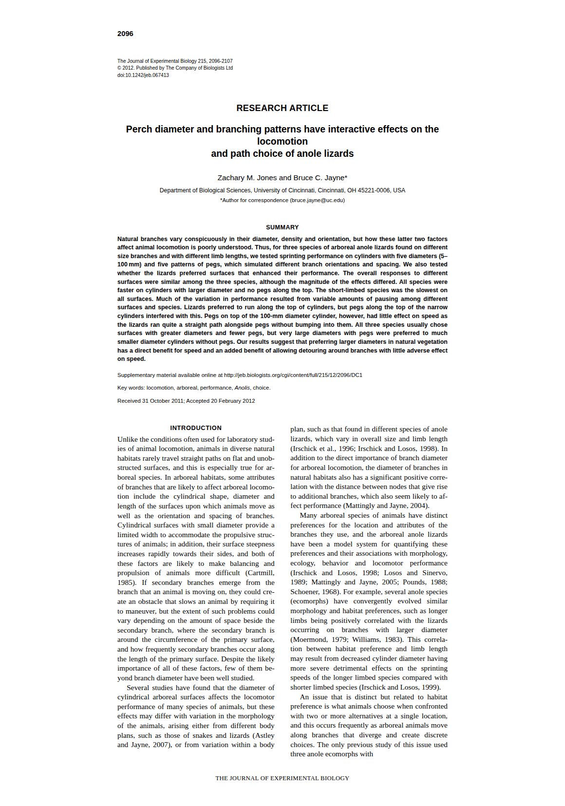2096
The Journal of Experimental Biology 215, 2096-2107
© 2012. Published by The Company of Biologists Ltd
doi:10.1242/jeb.067413
RESEARCH ARTICLE
Perch diameter and branching patterns have interactive effects on the locomotion
and path choice of anole lizards
Zachary M. Jones and Bruce C. Jayne*
Department of Biological Sciences, University of Cincinnati, Cincinnati, OH 45221-0006, USA
*Author for correspondence (bruce.jayne@uc.edu)
SUMMARY
Natural branches vary conspicuously in their diameter, density and orientation, but how these latter two factors affect animal locomotion is poorly understood. Thus, for three species of arboreal anole lizards found on different size branches and with different limb lengths, we tested sprinting performance on cylinders with five diameters (5–100 mm) and five patterns of pegs, which simulated different branch orientations and spacing. We also tested whether the lizards preferred surfaces that enhanced their performance. The overall responses to different surfaces were similar among the three species, although the magnitude of the effects differed. All species were faster on cylinders with larger diameter and no pegs along the top. The short-limbed species was the slowest on all surfaces. Much of the variation in performance resulted from variable amounts of pausing among different surfaces and species. Lizards preferred to run along the top of cylinders, but pegs along the top of the narrow cylinders interfered with this. Pegs on top of the 100-mm diameter cylinder, however, had little effect on speed as the lizards ran quite a straight path alongside pegs without bumping into them. All three species usually chose surfaces with greater diameters and fewer pegs, but very large diameters with pegs were preferred to much smaller diameter cylinders without pegs. Our results suggest that preferring larger diameters in natural vegetation has a direct benefit for speed and an added benefit of allowing detouring around branches with little adverse effect on speed.
Supplementary material available online at http://jeb.biologists.org/cgi/content/full/215/12/2096/DC1
Key words: locomotion, arboreal, performance, Anolis, choice.
Received 31 October 2011; Accepted 20 February 2012
INTRODUCTION
Unlike the conditions often used for laboratory studies of animal locomotion, animals in diverse natural habitats rarely travel straight paths on flat and unobstructed surfaces, and this is especially true for arboreal species. In arboreal habitats, some attributes of branches that are likely to affect arboreal locomotion include the cylindrical shape, diameter and length of the surfaces upon which animals move as well as the orientation and spacing of branches. Cylindrical surfaces with small diameter provide a limited width to accommodate the propulsive structures of animals; in addition, their surface steepness increases rapidly towards their sides, and both of these factors are likely to make balancing and propulsion of animals more difficult (Cartmill, 1985). If secondary branches emerge from the branch that an animal is moving on, they could create an obstacle that slows an animal by requiring it to maneuver, but the extent of such problems could vary depending on the amount of space beside the secondary branch, where the secondary branch is around the circumference of the primary surface, and how frequently secondary branches occur along the length of the primary surface. Despite the likely importance of all of these factors, few of them beyond branch diameter have been well studied.
Several studies have found that the diameter of cylindrical arboreal surfaces affects the locomotor performance of many species of animals, but these effects may differ with variation in the morphology of the animals, arising either from different body plans, such as those of snakes and lizards (Astley and Jayne, 2007), or from variation within a body plan, such as that found in different species of anole lizards, which vary in overall size and limb length (Irschick et al., 1996; Irschick and Losos, 1998). In addition to the direct importance of branch diameter for arboreal locomotion, the diameter of branches in natural habitats also has a significant positive correlation with the distance between nodes that give rise to additional branches, which also seem likely to affect performance (Mattingly and Jayne, 2004).
Many arboreal species of animals have distinct preferences for the location and attributes of the branches they use, and the arboreal anole lizards have been a model system for quantifying these preferences and their associations with morphology, ecology, behavior and locomotor performance (Irschick and Losos, 1998; Losos and Sinervo, 1989; Mattingly and Jayne, 2005; Pounds, 1988; Schoener, 1968). For example, several anole species (ecomorphs) have convergently evolved similar morphology and habitat preferences, such as longer limbs being positively correlated with the lizards occurring on branches with larger diameter (Moermond, 1979; Williams, 1983). This correlation between habitat preference and limb length may result from decreased cylinder diameter having more severe detrimental effects on the sprinting speeds of the longer limbed species compared with shorter limbed species (Irschick and Losos, 1999).
An issue that is distinct but related to habitat preference is what animals choose when confronted with two or more alternatives at a single location, and this occurs frequently as arboreal animals move along branches that diverge and create discrete choices. The only previous study of this issue used three anole ecomorphs with
THE JOURNAL OF EXPERIMENTAL BIOLOGY